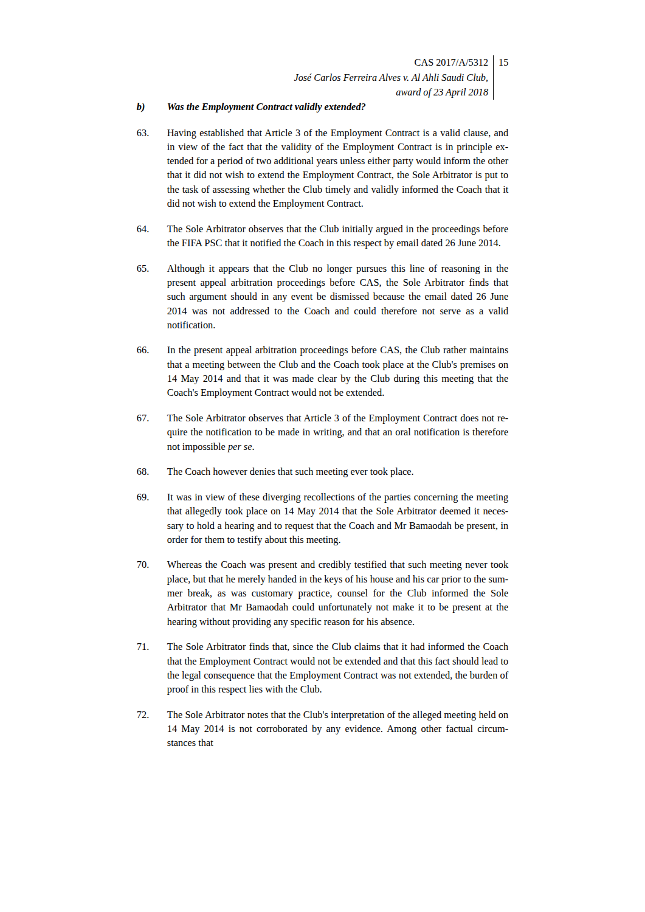CAS 2017/A/5312
José Carlos Ferreira Alves v. Al Ahli Saudi Club,
award of 23 April 2018
15
b) Was the Employment Contract validly extended?
63. Having established that Article 3 of the Employment Contract is a valid clause, and in view of the fact that the validity of the Employment Contract is in principle extended for a period of two additional years unless either party would inform the other that it did not wish to extend the Employment Contract, the Sole Arbitrator is put to the task of assessing whether the Club timely and validly informed the Coach that it did not wish to extend the Employment Contract.
64. The Sole Arbitrator observes that the Club initially argued in the proceedings before the FIFA PSC that it notified the Coach in this respect by email dated 26 June 2014.
65. Although it appears that the Club no longer pursues this line of reasoning in the present appeal arbitration proceedings before CAS, the Sole Arbitrator finds that such argument should in any event be dismissed because the email dated 26 June 2014 was not addressed to the Coach and could therefore not serve as a valid notification.
66. In the present appeal arbitration proceedings before CAS, the Club rather maintains that a meeting between the Club and the Coach took place at the Club's premises on 14 May 2014 and that it was made clear by the Club during this meeting that the Coach's Employment Contract would not be extended.
67. The Sole Arbitrator observes that Article 3 of the Employment Contract does not require the notification to be made in writing, and that an oral notification is therefore not impossible per se.
68. The Coach however denies that such meeting ever took place.
69. It was in view of these diverging recollections of the parties concerning the meeting that allegedly took place on 14 May 2014 that the Sole Arbitrator deemed it necessary to hold a hearing and to request that the Coach and Mr Bamaodah be present, in order for them to testify about this meeting.
70. Whereas the Coach was present and credibly testified that such meeting never took place, but that he merely handed in the keys of his house and his car prior to the summer break, as was customary practice, counsel for the Club informed the Sole Arbitrator that Mr Bamaodah could unfortunately not make it to be present at the hearing without providing any specific reason for his absence.
71. The Sole Arbitrator finds that, since the Club claims that it had informed the Coach that the Employment Contract would not be extended and that this fact should lead to the legal consequence that the Employment Contract was not extended, the burden of proof in this respect lies with the Club.
72. The Sole Arbitrator notes that the Club's interpretation of the alleged meeting held on 14 May 2014 is not corroborated by any evidence. Among other factual circumstances that